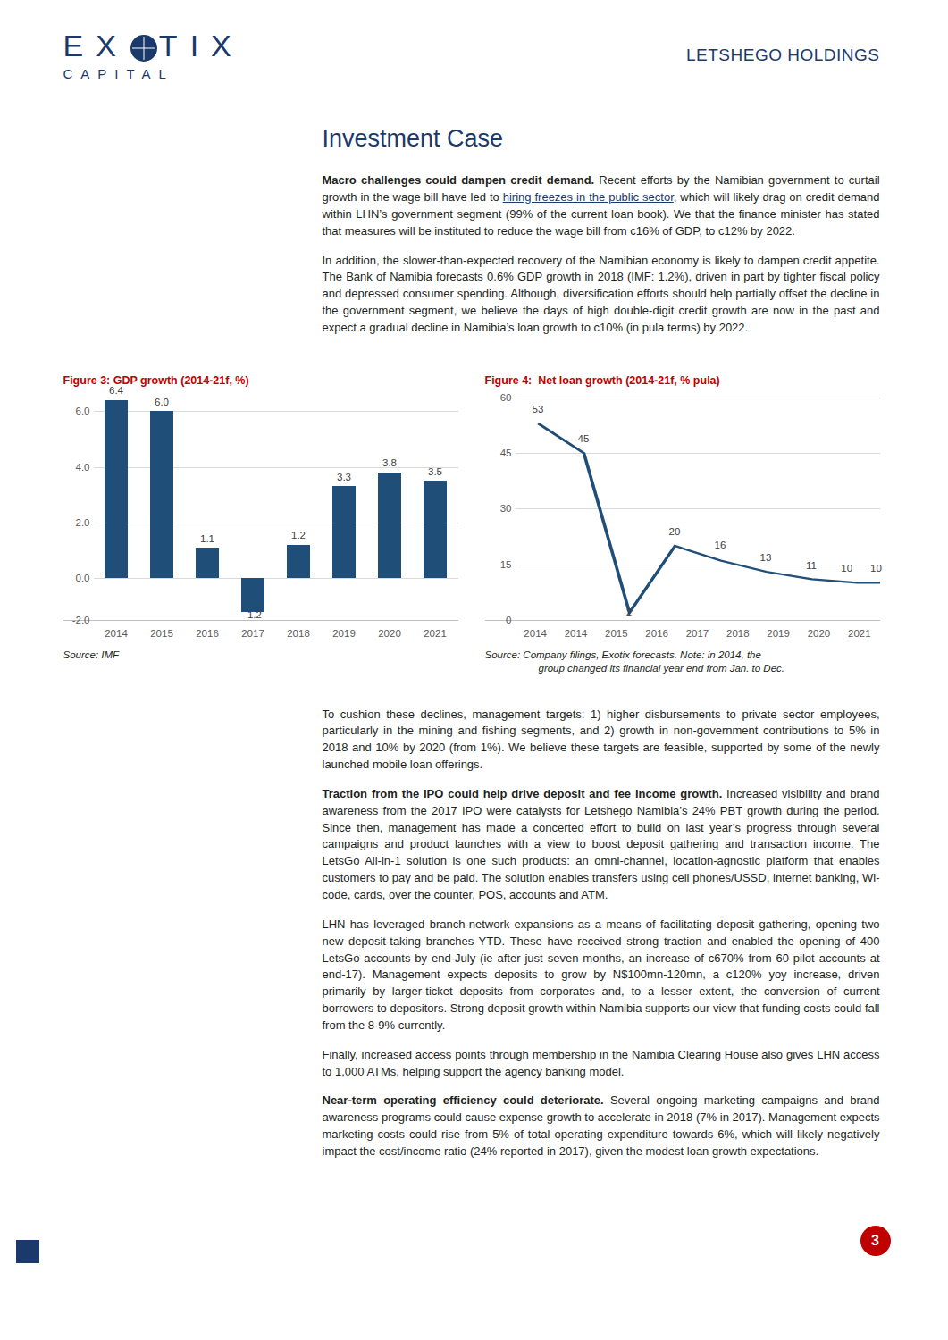EX TIX CAPITAL
LETSHEGO HOLDINGS
Investment Case
Macro challenges could dampen credit demand. Recent efforts by the Namibian government to curtail growth in the wage bill have led to hiring freezes in the public sector, which will likely drag on credit demand within LHN’s government segment (99% of the current loan book). We that the finance minister has stated that measures will be instituted to reduce the wage bill from c16% of GDP, to c12% by 2022.
In addition, the slower-than-expected recovery of the Namibian economy is likely to dampen credit appetite. The Bank of Namibia forecasts 0.6% GDP growth in 2018 (IMF: 1.2%), driven in part by tighter fiscal policy and depressed consumer spending. Although, diversification efforts should help partially offset the decline in the government segment, we believe the days of high double-digit credit growth are now in the past and expect a gradual decline in Namibia’s loan growth to c10% (in pula terms) by 2022.
Figure 3: GDP growth (2014-21f, %)
6.0 4.0 2.0 0.0 -2.0
6.4
6.0
1.1
-1.2
1.2
3.3
3.8
3.5
2014201520162017 2018201920202021
Source: IMF
Figure 4: Net loan growth (2014-21f, % pula)
60 45 30 15 0
53
45
2
20
16
13
11
10
10
2014201420152016 20172018201920202021
Source: Company filings, Exotix forecasts. Note: in 2014, the group changed its financial year end from Jan. to Dec.
To cushion these declines, management targets: 1) higher disbursements to private sector employees, particularly in the mining and fishing segments, and 2) growth in non-government contributions to 5% in 2018 and 10% by 2020 (from 1%). We believe these targets are feasible, supported by some of the newly launched mobile loan offerings.
Traction from the IPO could help drive deposit and fee income growth. Increased visibility and brand awareness from the 2017 IPO were catalysts for Letshego Namibia’s 24% PBT growth during the period. Since then, management has made a concerted effort to build on last year’s progress through several campaigns and product launches with a view to boost deposit gathering and transaction income. The LetsGo All-in-1 solution is one such products: an omni-channel, location-agnostic platform that enables customers to pay and be paid. The solution enables transfers using cell phones/USSD, internet banking, Wi-code, cards, over the counter, POS, accounts and ATM.
LHN has leveraged branch-network expansions as a means of facilitating deposit gathering, opening two new deposit-taking branches YTD. These have received strong traction and enabled the opening of 400 LetsGo accounts by end-July (ie after just seven months, an increase of c670% from 60 pilot accounts at end-17). Management expects deposits to grow by N$100mn-120mn, a c120% yoy increase, driven primarily by larger-ticket deposits from corporates and, to a lesser extent, the conversion of current borrowers to depositors. Strong deposit growth within Namibia supports our view that funding costs could fall from the 8-9% currently.
Finally, increased access points through membership in the Namibia Clearing House also gives LHN access to 1,000 ATMs, helping support the agency banking model.
Near-term operating efficiency could deteriorate. Several ongoing marketing campaigns and brand awareness programs could cause expense growth to accelerate in 2018 (7% in 2017). Management expects marketing costs could rise from 5% of total operating expenditure towards 6%, which will likely negatively impact the cost/income ratio (24% reported in 2017), given the modest loan growth expectations.
3